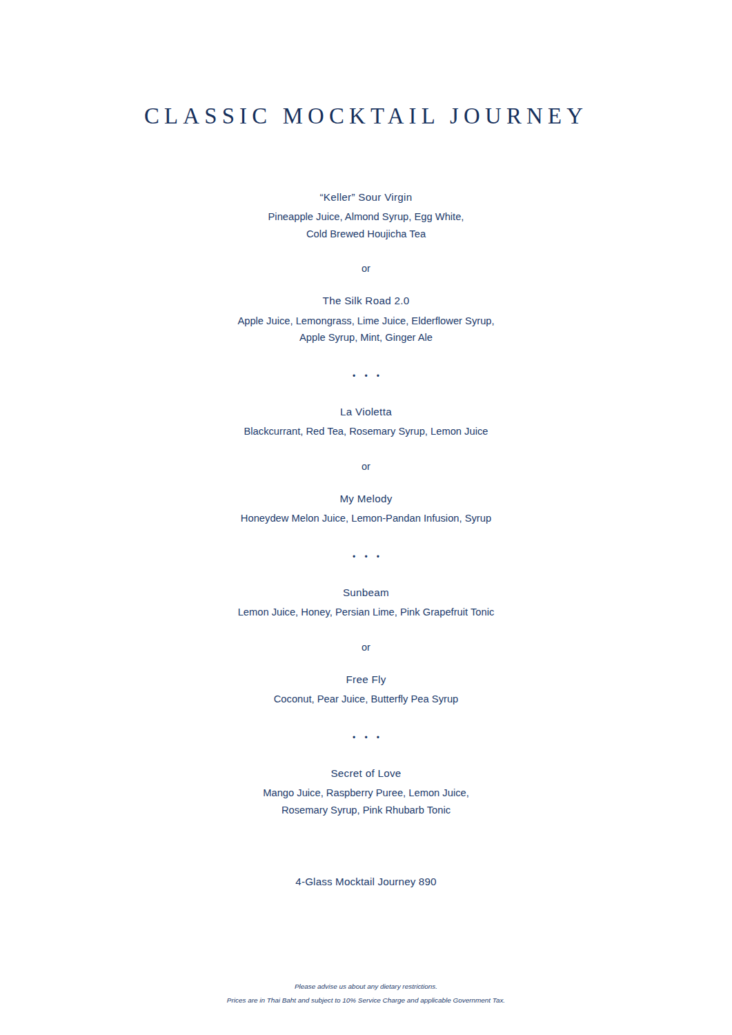Classic Mocktail Journey
“Keller” Sour Virgin
Pineapple Juice, Almond Syrup, Egg White,
Cold Brewed Houjicha Tea
or
The Silk Road 2.0
Apple Juice, Lemongrass, Lime Juice, Elderflower Syrup,
Apple Syrup, Mint, Ginger Ale
•••
La Violetta
Blackcurrant, Red Tea, Rosemary Syrup, Lemon Juice
or
My Melody
Honeydew Melon Juice, Lemon-Pandan Infusion, Syrup
•••
Sunbeam
Lemon Juice, Honey, Persian Lime, Pink Grapefruit Tonic
or
Free Fly
Coconut, Pear Juice, Butterfly Pea Syrup
•••
Secret of Love
Mango Juice, Raspberry Puree, Lemon Juice,
Rosemary Syrup, Pink Rhubarb Tonic
4-Glass Mocktail Journey 890
Please advise us about any dietary restrictions.
Prices are in Thai Baht and subject to 10% Service Charge and applicable Government Tax.